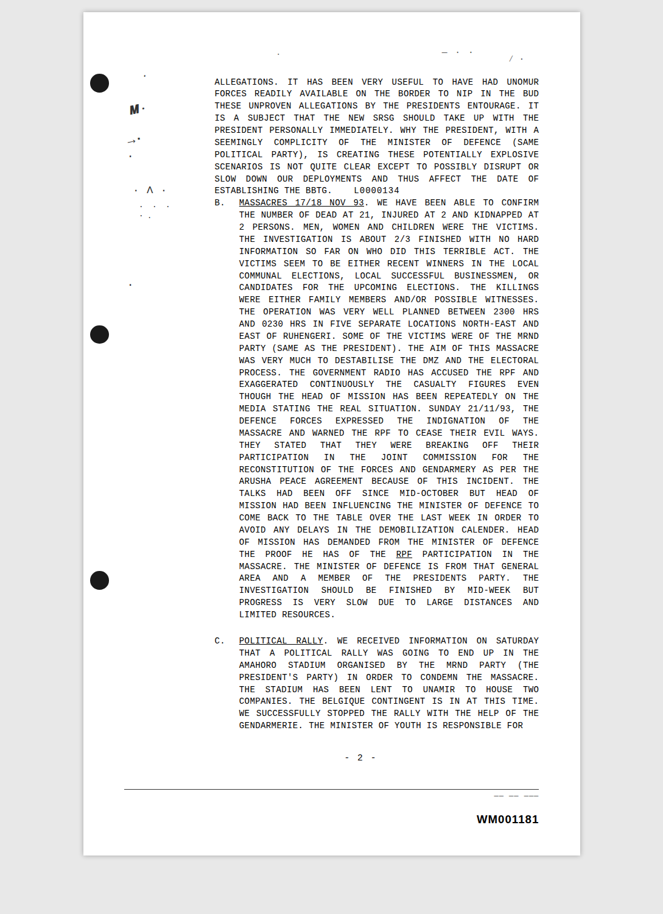— · ·
∕ ·
·
·
𝑴·
→·
· Λ ·
· · · ·
·
·
·
ALLEGATIONS. IT HAS BEEN VERY USEFUL TO HAVE HAD UNOMUR FORCES READILY AVAILABLE ON THE BORDER TO NIP IN THE BUD THESE UNPROVEN ALLEGATIONS BY THE PRESIDENTS ENTOURAGE. IT IS A SUBJECT THAT THE NEW SRSG SHOULD TAKE UP WITH THE PRESIDENT PERSONALLY IMMEDIATELY. WHY THE PRESIDENT, WITH A SEEMINGLY COMPLICITY OF THE MINISTER OF DEFENCE (SAME POLITICAL PARTY), IS CREATING THESE POTENTIALLY EXPLOSIVE SCENARIOS IS NOT QUITE CLEAR EXCEPT TO POSSIBLY DISRUPT OR SLOW DOWN OUR DEPLOYMENTS AND THUS AFFECT THE DATE OF ESTABLISHING THE BBTG. L0000134
B.
MASSACRES 17/18 NOV 93. WE HAVE BEEN ABLE TO CONFIRM THE NUMBER OF DEAD AT 21, INJURED AT 2 AND KIDNAPPED AT 2 PERSONS. MEN, WOMEN AND CHILDREN WERE THE VICTIMS. THE INVESTIGATION IS ABOUT 2/3 FINISHED WITH NO HARD INFORMATION SO FAR ON WHO DID THIS TERRIBLE ACT. THE VICTIMS SEEM TO BE EITHER RECENT WINNERS IN THE LOCAL COMMUNAL ELECTIONS, LOCAL SUCCESSFUL BUSINESSMEN, OR CANDIDATES FOR THE UPCOMING ELECTIONS. THE KILLINGS WERE EITHER FAMILY MEMBERS AND/OR POSSIBLE WITNESSES. THE OPERATION WAS VERY WELL PLANNED BETWEEN 2300 HRS AND 0230 HRS IN FIVE SEPARATE LOCATIONS NORTH-EAST AND EAST OF RUHENGERI. SOME OF THE VICTIMS WERE OF THE MRND PARTY (SAME AS THE PRESIDENT). THE AIM OF THIS MASSACRE WAS VERY MUCH TO DESTABILISE THE DMZ AND THE ELECTORAL PROCESS. THE GOVERNMENT RADIO HAS ACCUSED THE RPF AND EXAGGERATED CONTINUOUSLY THE CASUALTY FIGURES EVEN THOUGH THE HEAD OF MISSION HAS BEEN REPEATEDLY ON THE MEDIA STATING THE REAL SITUATION. SUNDAY 21/11/93, THE DEFENCE FORCES EXPRESSED THE INDIGNATION OF THE MASSACRE AND WARNED THE RPF TO CEASE THEIR EVIL WAYS. THEY STATED THAT THEY WERE BREAKING OFF THEIR PARTICIPATION IN THE JOINT COMMISSION FOR THE RECONSTITUTION OF THE FORCES AND GENDARMERY AS PER THE ARUSHA PEACE AGREEMENT BECAUSE OF THIS INCIDENT. THE TALKS HAD BEEN OFF SINCE MID-OCTOBER BUT HEAD OF MISSION HAD BEEN INFLUENCING THE MINISTER OF DEFENCE TO COME BACK TO THE TABLE OVER THE LAST WEEK IN ORDER TO AVOID ANY DELAYS IN THE DEMOBILIZATION CALENDER. HEAD OF MISSION HAS DEMANDED FROM THE MINISTER OF DEFENCE THE PROOF HE HAS OF THE RPF PARTICIPATION IN THE MASSACRE. THE MINISTER OF DEFENCE IS FROM THAT GENERAL AREA AND A MEMBER OF THE PRESIDENTS PARTY. THE INVESTIGATION SHOULD BE FINISHED BY MID-WEEK BUT PROGRESS IS VERY SLOW DUE TO LARGE DISTANCES AND LIMITED RESOURCES.
C.
POLITICAL RALLY. WE RECEIVED INFORMATION ON SATURDAY THAT A POLITICAL RALLY WAS GOING TO END UP IN THE AMAHORO STADIUM ORGANISED BY THE MRND PARTY (THE PRESIDENT'S PARTY) IN ORDER TO CONDEMN THE MASSACRE. THE STADIUM HAS BEEN LENT TO UNAMIR TO HOUSE TWO COMPANIES. THE BELGIQUE CONTINGENT IS IN AT THIS TIME. WE SUCCESSFULLY STOPPED THE RALLY WITH THE HELP OF THE GENDARMERIE. THE MINISTER OF YOUTH IS RESPONSIBLE FOR
- 2 -
—— —— ———
WM001181